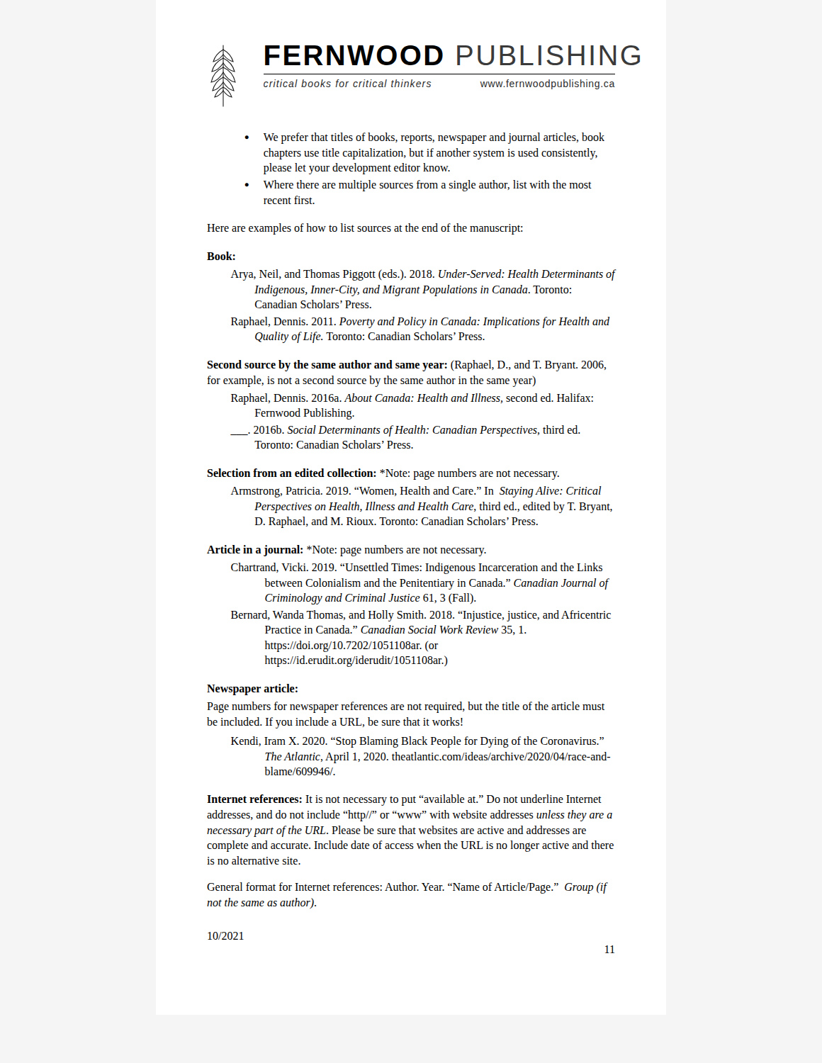FERNWOOD PUBLISHING
critical books for critical thinkers www.fernwoodpublishing.ca
We prefer that titles of books, reports, newspaper and journal articles, book chapters use title capitalization, but if another system is used consistently, please let your development editor know.
Where there are multiple sources from a single author, list with the most recent first.
Here are examples of how to list sources at the end of the manuscript:
Book:
Arya, Neil, and Thomas Piggott (eds.). 2018. Under-Served: Health Determinants of Indigenous, Inner-City, and Migrant Populations in Canada. Toronto: Canadian Scholars’ Press.
Raphael, Dennis. 2011. Poverty and Policy in Canada: Implications for Health and Quality of Life. Toronto: Canadian Scholars’ Press.
Second source by the same author and same year: (Raphael, D., and T. Bryant. 2006, for example, is not a second source by the same author in the same year)
Raphael, Dennis. 2016a. About Canada: Health and Illness, second ed. Halifax: Fernwood Publishing.
___. 2016b. Social Determinants of Health: Canadian Perspectives, third ed. Toronto: Canadian Scholars’ Press.
Selection from an edited collection: *Note: page numbers are not necessary.
Armstrong, Patricia. 2019. “Women, Health and Care.” In Staying Alive: Critical Perspectives on Health, Illness and Health Care, third ed., edited by T. Bryant, D. Raphael, and M. Rioux. Toronto: Canadian Scholars’ Press.
Article in a journal: *Note: page numbers are not necessary.
Chartrand, Vicki. 2019. “Unsettled Times: Indigenous Incarceration and the Links between Colonialism and the Penitentiary in Canada.” Canadian Journal of Criminology and Criminal Justice 61, 3 (Fall).
Bernard, Wanda Thomas, and Holly Smith. 2018. “Injustice, justice, and Africentric Practice in Canada.” Canadian Social Work Review 35, 1. https://doi.org/10.7202/1051108ar. (or https://id.erudit.org/iderudit/1051108ar.)
Newspaper article:
Page numbers for newspaper references are not required, but the title of the article must be included. If you include a URL, be sure that it works!
Kendi, Iram X. 2020. “Stop Blaming Black People for Dying of the Coronavirus.” The Atlantic, April 1, 2020. theatlantic.com/ideas/archive/2020/04/race-and-blame/609946/.
Internet references: It is not necessary to put “available at.” Do not underline Internet addresses, and do not include “http//” or “www” with website addresses unless they are a necessary part of the URL. Please be sure that websites are active and addresses are complete and accurate. Include date of access when the URL is no longer active and there is no alternative site.
General format for Internet references: Author. Year. “Name of Article/Page.” Group (if not the same as author).
10/2021
11